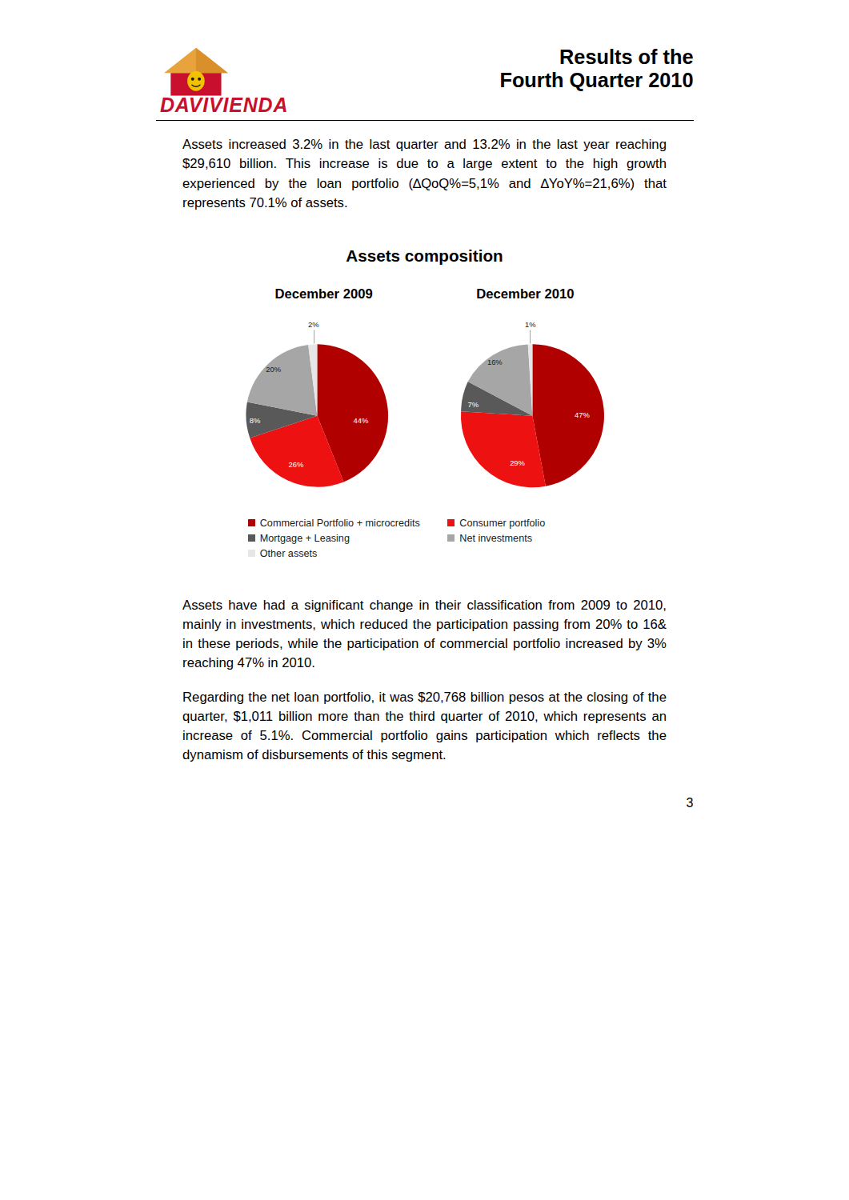DAVIVIENDA
Results of the
Fourth Quarter 2010
Assets increased 3.2% in the last quarter and 13.2% in the last year reaching $29,610 billion. This increase is due to a large extent to the high growth experienced by the loan portfolio (∆QoQ%=5,1% and ∆YoY%=21,6%) that represents 70.1% of assets.
Assets composition
December 2009 December 2010
44% 26% 8% 20% 2%
47% 29% 7% 16% 1%
Commercial Portfolio + microcredits Consumer portfolio
Mortgage + Leasing Net investments
Other assets
Assets have had a significant change in their classification from 2009 to 2010, mainly in investments, which reduced the participation passing from 20% to 16& in these periods, while the participation of commercial portfolio increased by 3% reaching 47% in 2010.
Regarding the net loan portfolio, it was $20,768 billion pesos at the closing of the quarter, $1,011 billion more than the third quarter of 2010, which represents an increase of 5.1%. Commercial portfolio gains participation which reflects the dynamism of disbursements of this segment.
3